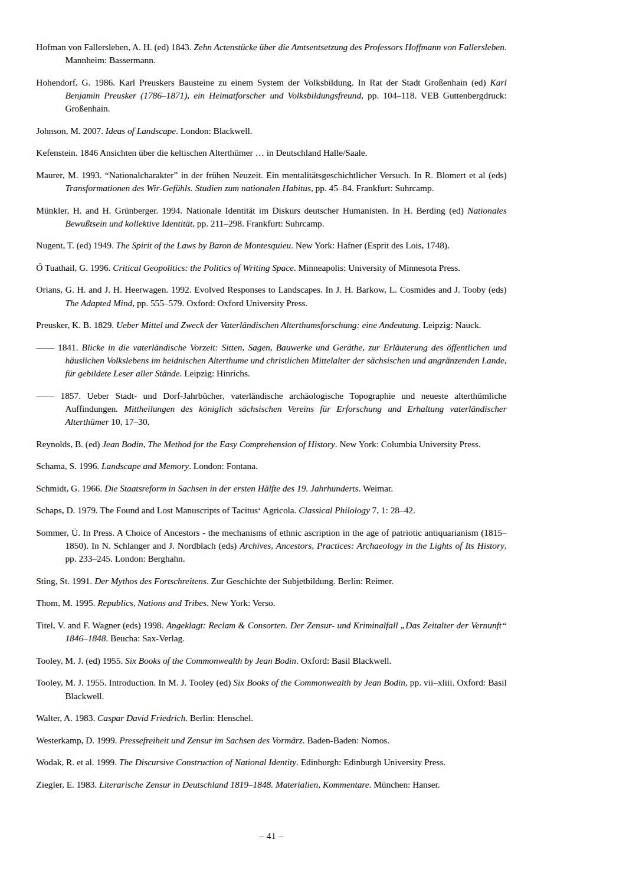Hofman von Fallersleben, A. H. (ed) 1843. Zehn Actenstücke über die Amtsentsetzung des Professors Hoffmann von Fallersleben. Mannheim: Bassermann.
Hohendorf, G. 1986. Karl Preuskers Bausteine zu einem System der Volksbildung. In Rat der Stadt Großenhain (ed) Karl Benjamin Preusker (1786–1871), ein Heimatforscher und Volksbildungsfreund, pp. 104–118. VEB Guttenbergdruck: Großenhain.
Johnson, M. 2007. Ideas of Landscape. London: Blackwell.
Kefenstein. 1846 Ansichten über die keltischen Alterthümer … in Deutschland Halle/Saale.
Maurer, M. 1993. “Nationalcharakter” in der frühen Neuzeit. Ein mentalitätsgeschichtlicher Versuch. In R. Blomert et al (eds) Transformationen des Wir-Gefühls. Studien zum nationalen Habitus, pp. 45–84. Frankfurt: Suhrcamp.
Münkler, H. and H. Grünberger. 1994. Nationale Identität im Diskurs deutscher Humanisten. In H. Berding (ed) Nationales Bewußtsein und kollektive Identität, pp. 211–298. Frankfurt: Suhrcamp.
Nugent, T. (ed) 1949. The Spirit of the Laws by Baron de Montesquieu. New York: Hafner (Esprit des Lois, 1748).
Ó Tuathail, G. 1996. Critical Geopolitics: the Politics of Writing Space. Minneapolis: University of Minnesota Press.
Orians, G. H. and J. H. Heerwagen. 1992. Evolved Responses to Landscapes. In J. H. Barkow, L. Cosmides and J. Tooby (eds) The Adapted Mind, pp. 555–579. Oxford: Oxford University Press.
Preusker, K. B. 1829. Ueber Mittel und Zweck der Vaterländischen Alterthumsforschung: eine Andeutung. Leipzig: Nauck.
—— 1841. Blicke in die vaterländische Vorzeit: Sitten, Sagen, Bauwerke und Geräthe, zur Erläuterung des öffentlichen und häuslichen Volkslebens im heidnischen Alterthume und christlichen Mittelalter der sächsischen und angränzenden Lande, für gebildete Leser aller Stände. Leipzig: Hinrichs.
—— 1857. Ueber Stadt- und Dorf-Jahrbücher, vaterländische archäologische Topographie und neueste alterthümliche Auffindungen. Mittheilungen des königlich sächsischen Vereins für Erforschung und Erhaltung vaterländischer Alterthümer 10, 17–30.
Reynolds, B. (ed) Jean Bodin, The Method for the Easy Comprehension of History. New York: Columbia University Press.
Schama, S. 1996. Landscape and Memory. London: Fontana.
Schmidt, G. 1966. Die Staatsreform in Sachsen in der ersten Hälfte des 19. Jahrhunderts. Weimar.
Schaps, D. 1979. The Found and Lost Manuscripts of Tacitus‘ Agricola. Classical Philology 7, 1: 28–42.
Sommer, Ü. In Press. A Choice of Ancestors - the mechanisms of ethnic ascription in the age of patriotic antiquarianism (1815–1850). In N. Schlanger and J. Nordblach (eds) Archives, Ancestors, Practices: Archaeology in the Lights of Its History, pp. 233–245. London: Berghahn.
Sting, St. 1991. Der Mythos des Fortschreitens. Zur Geschichte der Subjetbildung. Berlin: Reimer.
Thom, M. 1995. Republics, Nations and Tribes. New York: Verso.
Titel, V. and F. Wagner (eds) 1998. Angeklagt: Reclam & Consorten. Der Zensur- und Kriminalfall „Das Zeitalter der Vernunft“ 1846–1848. Beucha: Sax-Verlag.
Tooley, M. J. (ed) 1955. Six Books of the Commonwealth by Jean Bodin. Oxford: Basil Blackwell.
Tooley, M. J. 1955. Introduction. In M. J. Tooley (ed) Six Books of the Commonwealth by Jean Bodin, pp. vii–xliii. Oxford: Basil Blackwell.
Walter, A. 1983. Caspar David Friedrich. Berlin: Henschel.
Westerkamp, D. 1999. Pressefreiheit und Zensur im Sachsen des Vormärz. Baden-Baden: Nomos.
Wodak, R. et al. 1999. The Discursive Construction of National Identity. Edinburgh: Edinburgh University Press.
Ziegler, E. 1983. Literarische Zensur in Deutschland 1819–1848. Materialien, Kommentare. München: Hanser.
– 41 –